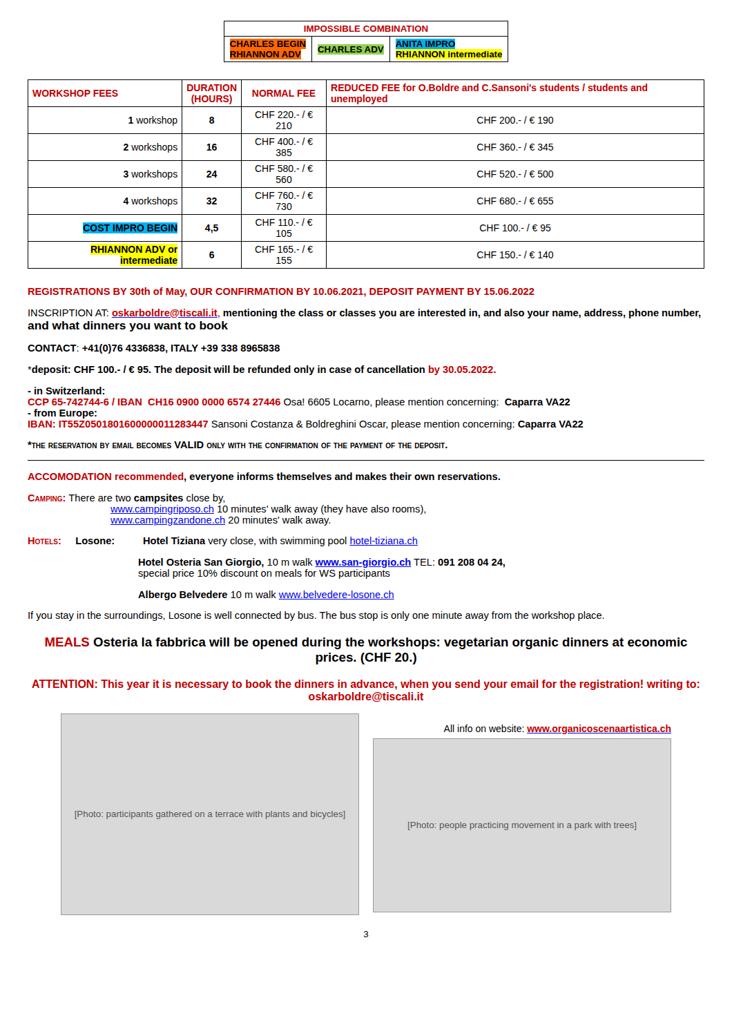| IMPOSSIBLE COMBINATION |
| CHARLES BEGIN RHIANNON ADV | CHARLES ADV | ANITA IMPRO RHIANNON intermediate |
| WORKSHOP FEES | DURATION (HOURS) | NORMAL FEE | REDUCED FEE for O.Boldre and C.Sansoni's students / students and unemployed |
| --- | --- | --- | --- |
| 1 workshop | 8 | CHF 220.- / € 210 | CHF 200.- / € 190 |
| 2 workshops | 16 | CHF 400.- / € 385 | CHF 360.- / € 345 |
| 3 workshops | 24 | CHF 580.- / € 560 | CHF 520.- / € 500 |
| 4 workshops | 32 | CHF 760.- / € 730 | CHF 680.- / € 655 |
| COST IMPRO BEGIN | 4,5 | CHF 110.- / € 105 | CHF 100.- / € 95 |
| RHIANNON ADV or intermediate | 6 | CHF 165.- / € 155 | CHF 150.- / € 140 |
REGISTRATIONS BY 30th of May, OUR CONFIRMATION BY 10.06.2021, DEPOSIT PAYMENT BY 15.06.2022
INSCRIPTION AT: oskarboldre@tiscali.it, mentioning the class or classes you are interested in, and also your name, address, phone number, and what dinners you want to book
CONTACT: +41(0)76 4336838, ITALY +39 338 8965838
*deposit: CHF 100.- / € 95. The deposit will be refunded only in case of cancellation by 30.05.2022.
- in Switzerland:
CCP 65-742744-6 / IBAN CH16 0900 0000 6574 27446 Osa! 6605 Locarno, please mention concerning: Caparra VA22
- from Europe:
IBAN: IT55Z0501801600000011283447 Sansoni Costanza & Boldreghini Oscar, please mention concerning: Caparra VA22
*the reservation by email becomes VALID only with the confirmation of the payment of the deposit.
ACCOMODATION recommended, everyone informs themselves and makes their own reservations.
Camping: There are two campsites close by,
www.campingriposo.ch 10 minutes' walk away (they have also rooms),
www.campingzandone.ch 20 minutes' walk away.
Hotels: Losone: Hotel Tiziana very close, with swimming pool hotel-tiziana.ch
Hotel Osteria San Giorgio, 10 m walk www.san-giorgio.ch TEL: 091 208 04 24,
special price 10% discount on meals for WS participants
Albergo Belvedere 10 m walk www.belvedere-losone.ch
If you stay in the surroundings, Losone is well connected by bus. The bus stop is only one minute away from the workshop place.
MEALS Osteria la fabbrica will be opened during the workshops: vegetarian organic dinners at economic prices. (CHF 20.)
ATTENTION: This year it is necessary to book the dinners in advance, when you send your email for the registration! writing to: oskarboldre@tiscali.it
[Photo: participants gathered on a terrace with plants and bicycles]
All info on website: www.organicoscenaartistica.ch
[Photo: people practicing movement in a park with trees]
3